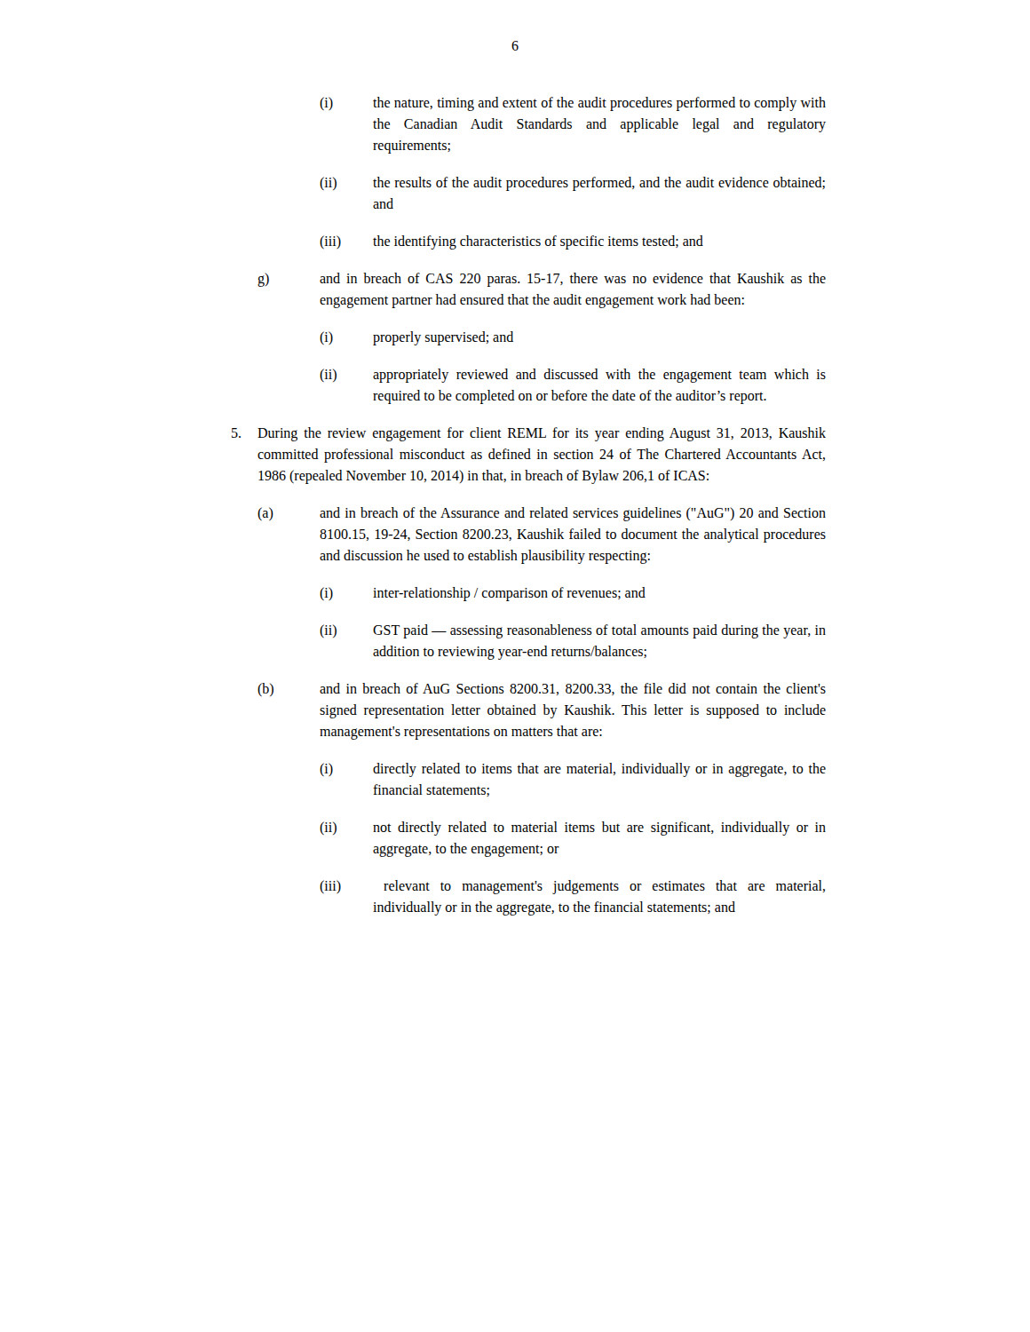6
(i)
the nature, timing and extent of the audit procedures performed to comply with the Canadian Audit Standards and applicable legal and regulatory requirements;
(ii)
the results of the audit procedures performed, and the audit evidence obtained; and
(iii)
the identifying characteristics of specific items tested; and
g)
and in breach of CAS 220 paras. 15-17, there was no evidence that Kaushik as the engagement partner had ensured that the audit engagement work had been:
(i)
properly supervised; and
(ii)
appropriately reviewed and discussed with the engagement team which is required to be completed on or before the date of the auditor’s report.
5.
During the review engagement for client REML for its year ending August 31, 2013, Kaushik committed professional misconduct as defined in section 24 of The Chartered Accountants Act, 1986 (repealed November 10, 2014) in that, in breach of Bylaw 206,1 of ICAS:
(a)
and in breach of the Assurance and related services guidelines ("AuG") 20 and Section 8100.15, 19-24, Section 8200.23, Kaushik failed to document the analytical procedures and discussion he used to establish plausibility respecting:
(i)
inter-relationship / comparison of revenues; and
(ii)
GST paid — assessing reasonableness of total amounts paid during the year, in addition to reviewing year-end returns/balances;
(b)
and in breach of AuG Sections 8200.31, 8200.33, the file did not contain the client's signed representation letter obtained by Kaushik. This letter is supposed to include management's representations on matters that are:
(i)
directly related to items that are material, individually or in aggregate, to the financial statements;
(ii)
not directly related to material items but are significant, individually or in aggregate, to the engagement; or
(iii)
relevant to management's judgements or estimates that are material, individually or in the aggregate, to the financial statements; and